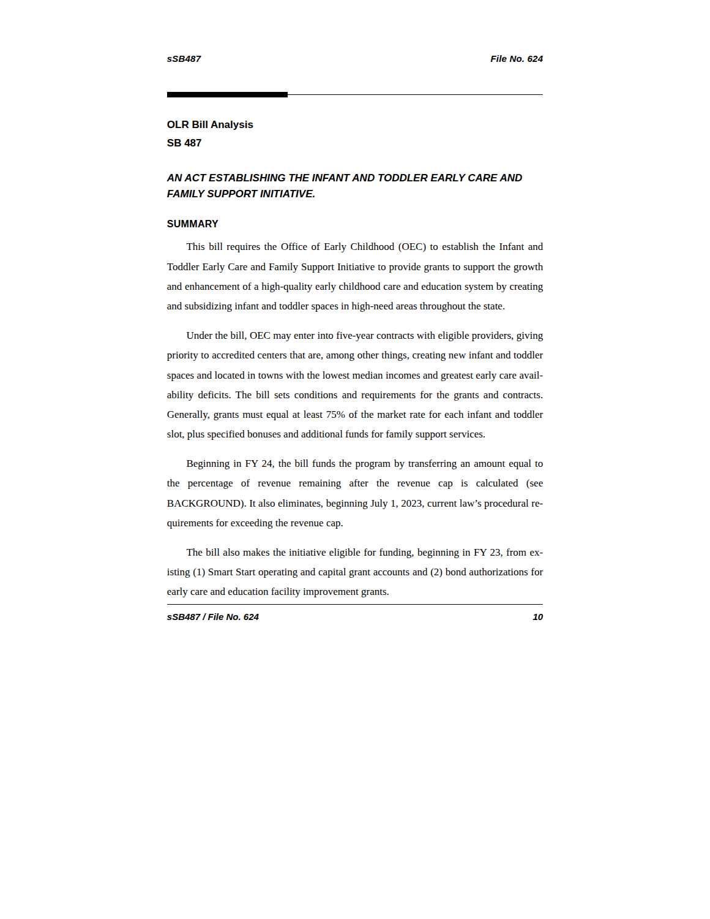sSB487 File No. 624
OLR Bill Analysis
SB 487
AN ACT ESTABLISHING THE INFANT AND TODDLER EARLY CARE AND FAMILY SUPPORT INITIATIVE.
SUMMARY
This bill requires the Office of Early Childhood (OEC) to establish the Infant and Toddler Early Care and Family Support Initiative to provide grants to support the growth and enhancement of a high-quality early childhood care and education system by creating and subsidizing infant and toddler spaces in high-need areas throughout the state.
Under the bill, OEC may enter into five-year contracts with eligible providers, giving priority to accredited centers that are, among other things, creating new infant and toddler spaces and located in towns with the lowest median incomes and greatest early care availability deficits. The bill sets conditions and requirements for the grants and contracts. Generally, grants must equal at least 75% of the market rate for each infant and toddler slot, plus specified bonuses and additional funds for family support services.
Beginning in FY 24, the bill funds the program by transferring an amount equal to the percentage of revenue remaining after the revenue cap is calculated (see BACKGROUND). It also eliminates, beginning July 1, 2023, current law’s procedural requirements for exceeding the revenue cap.
The bill also makes the initiative eligible for funding, beginning in FY 23, from existing (1) Smart Start operating and capital grant accounts and (2) bond authorizations for early care and education facility improvement grants.
sSB487 / File No. 624 10